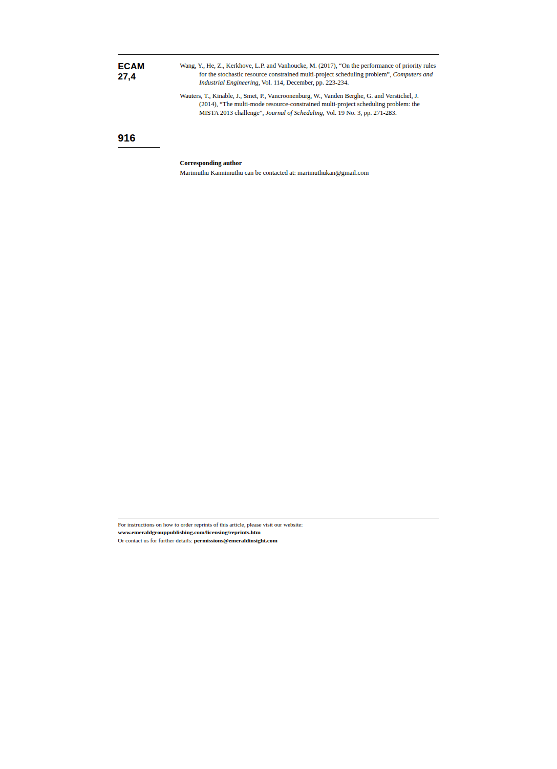ECAM
27,4
Wang, Y., He, Z., Kerkhove, L.P. and Vanhoucke, M. (2017), “On the performance of priority rules for the stochastic resource constrained multi-project scheduling problem”, Computers and Industrial Engineering, Vol. 114, December, pp. 223-234.
Wauters, T., Kinable, J., Smet, P., Vancroonenburg, W., Vanden Berghe, G. and Verstichel, J. (2014), “The multi-mode resource-constrained multi-project scheduling problem: the MISTA 2013 challenge”, Journal of Scheduling, Vol. 19 No. 3, pp. 271-283.
916
Corresponding author
Marimuthu Kannimuthu can be contacted at: marimuthukan@gmail.com
For instructions on how to order reprints of this article, please visit our website:
www.emeraldgrouppublishing.com/licensing/reprints.htm
Or contact us for further details: permissions@emeraldinsight.com